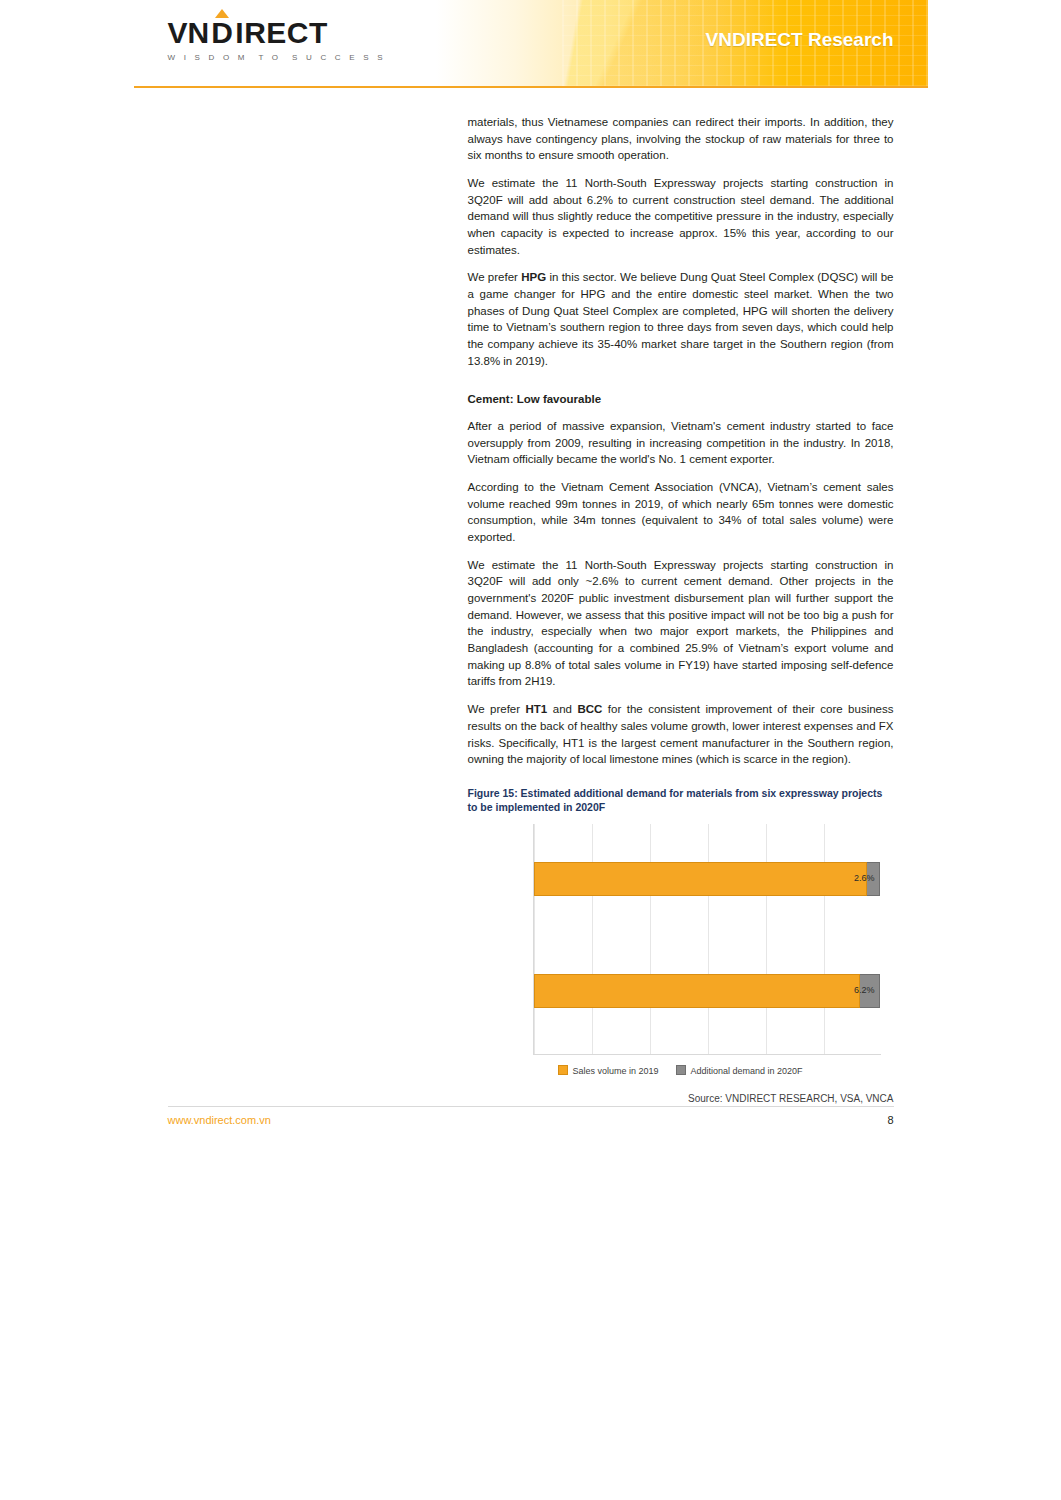VN DIRECT
W I S D O M T O S U C C E S S
VNDIRECT Research
materials, thus Vietnamese companies can redirect their imports. In addition, they always have contingency plans, involving the stockup of raw materials for three to six months to ensure smooth operation.
We estimate the 11 North-South Expressway projects starting construction in 3Q20F will add about 6.2% to current construction steel demand. The additional demand will thus slightly reduce the competitive pressure in the industry, especially when capacity is expected to increase approx. 15% this year, according to our estimates.
We prefer HPG in this sector. We believe Dung Quat Steel Complex (DQSC) will be a game changer for HPG and the entire domestic steel market. When the two phases of Dung Quat Steel Complex are completed, HPG will shorten the delivery time to Vietnam’s southern region to three days from seven days, which could help the company achieve its 35-40% market share target in the Southern region (from 13.8% in 2019).
Cement: Low favourable
After a period of massive expansion, Vietnam's cement industry started to face oversupply from 2009, resulting in increasing competition in the industry. In 2018, Vietnam officially became the world's No. 1 cement exporter.
According to the Vietnam Cement Association (VNCA), Vietnam’s cement sales volume reached 99m tonnes in 2019, of which nearly 65m tonnes were domestic consumption, while 34m tonnes (equivalent to 34% of total sales volume) were exported.
We estimate the 11 North-South Expressway projects starting construction in 3Q20F will add only ~2.6% to current cement demand. Other projects in the government's 2020F public investment disbursement plan will further support the demand. However, we assess that this positive impact will not be too big a push for the industry, especially when two major export markets, the Philippines and Bangladesh (accounting for a combined 25.9% of Vietnam’s export volume and making up 8.8% of total sales volume in FY19) have started imposing self-defence tariffs from 2H19.
We prefer HT1 and BCC for the consistent improvement of their core business results on the back of healthy sales volume growth, lower interest expenses and FX risks. Specifically, HT1 is the largest cement manufacturer in the Southern region, owning the majority of local limestone mines (which is scarce in the region).
Figure 15: Estimated additional demand for materials from six expressway projects to be implemented in 2020F
Cement
Steel
2.6%
6.2%
Sales volume in 2019
Additional demand in 2020F
Source: VNDIRECT RESEARCH, VSA, VNCA
www.vndirect.com.vn
8